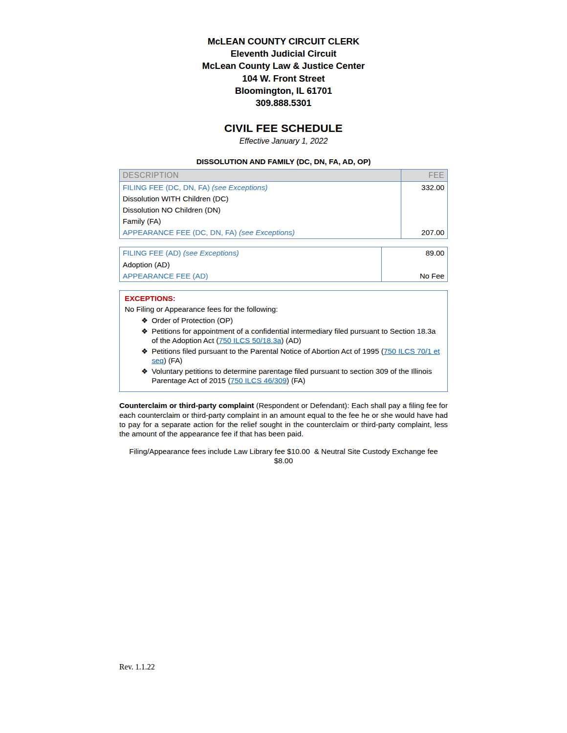McLEAN COUNTY CIRCUIT CLERK Eleventh Judicial Circuit McLean County Law & Justice Center 104 W. Front Street Bloomington, IL 61701 309.888.5301
CIVIL FEE SCHEDULE
Effective January 1, 2022
DISSOLUTION AND FAMILY (DC, DN, FA, AD, OP)
| DESCRIPTION | FEE |
| --- | --- |
| FILING FEE (DC, DN, FA) (see Exceptions) | 332.00 |
| Dissolution WITH Children (DC) | |
| Dissolution NO Children (DN) | |
| Family (FA) | |
| APPEARANCE FEE (DC, DN, FA) (see Exceptions) | 207.00 |
| FILING FEE (AD) (see Exceptions) | 89.00 |
| Adoption (AD) | |
| APPEARANCE FEE (AD) | No Fee |
EXCEPTIONS:
No Filing or Appearance fees for the following:
Order of Protection (OP)
Petitions for appointment of a confidential intermediary filed pursuant to Section 18.3a of the Adoption Act (750 ILCS 50/18.3a) (AD)
Petitions filed pursuant to the Parental Notice of Abortion Act of 1995 (750 ILCS 70/1 et seq) (FA)
Voluntary petitions to determine parentage filed pursuant to section 309 of the Illinois Parentage Act of 2015 (750 ILCS 46/309) (FA)
Counterclaim or third-party complaint (Respondent or Defendant): Each shall pay a filing fee for each counterclaim or third-party complaint in an amount equal to the fee he or she would have had to pay for a separate action for the relief sought in the counterclaim or third-party complaint, less the amount of the appearance fee if that has been paid.
Filing/Appearance fees include Law Library fee $10.00 & Neutral Site Custody Exchange fee $8.00
Rev. 1.1.22